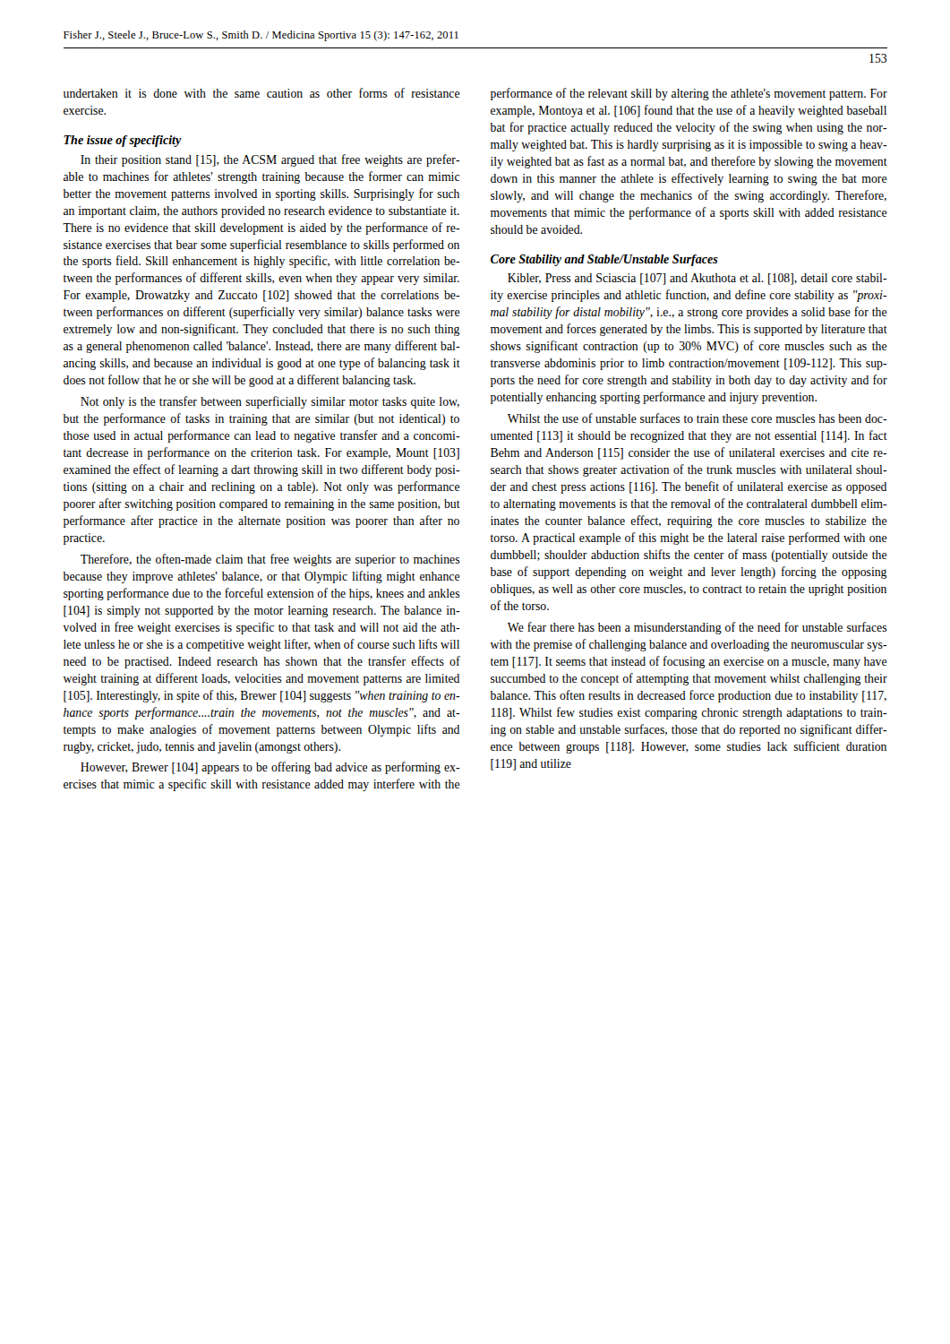Fisher J., Steele J., Bruce-Low S., Smith D. / Medicina Sportiva 15 (3): 147-162, 2011
153
undertaken it is done with the same caution as other forms of resistance exercise.
The issue of specificity
In their position stand [15], the ACSM argued that free weights are preferable to machines for athletes' strength training because the former can mimic better the movement patterns involved in sporting skills. Surprisingly for such an important claim, the authors provided no research evidence to substantiate it. There is no evidence that skill development is aided by the performance of resistance exercises that bear some superficial resemblance to skills performed on the sports field. Skill enhancement is highly specific, with little correlation between the performances of different skills, even when they appear very similar. For example, Drowatzky and Zuccato [102] showed that the correlations between performances on different (superficially very similar) balance tasks were extremely low and non-significant. They concluded that there is no such thing as a general phenomenon called 'balance'. Instead, there are many different balancing skills, and because an individual is good at one type of balancing task it does not follow that he or she will be good at a different balancing task.
Not only is the transfer between superficially similar motor tasks quite low, but the performance of tasks in training that are similar (but not identical) to those used in actual performance can lead to negative transfer and a concomitant decrease in performance on the criterion task. For example, Mount [103] examined the effect of learning a dart throwing skill in two different body positions (sitting on a chair and reclining on a table). Not only was performance poorer after switching position compared to remaining in the same position, but performance after practice in the alternate position was poorer than after no practice.
Therefore, the often-made claim that free weights are superior to machines because they improve athletes' balance, or that Olympic lifting might enhance sporting performance due to the forceful extension of the hips, knees and ankles [104] is simply not supported by the motor learning research. The balance involved in free weight exercises is specific to that task and will not aid the athlete unless he or she is a competitive weight lifter, when of course such lifts will need to be practised. Indeed research has shown that the transfer effects of weight training at different loads, velocities and movement patterns are limited [105]. Interestingly, in spite of this, Brewer [104] suggests "when training to enhance sports performance....train the movements, not the muscles", and attempts to make analogies of movement patterns between Olympic lifts and rugby, cricket, judo, tennis and javelin (amongst others).
However, Brewer [104] appears to be offering bad advice as performing exercises that mimic a specific skill with resistance added may interfere with the performance of the relevant skill by altering the athlete's movement pattern. For example, Montoya et al. [106] found that the use of a heavily weighted baseball bat for practice actually reduced the velocity of the swing when using the normally weighted bat. This is hardly surprising as it is impossible to swing a heavily weighted bat as fast as a normal bat, and therefore by slowing the movement down in this manner the athlete is effectively learning to swing the bat more slowly, and will change the mechanics of the swing accordingly. Therefore, movements that mimic the performance of a sports skill with added resistance should be avoided.
Core Stability and Stable/Unstable Surfaces
Kibler, Press and Sciascia [107] and Akuthota et al. [108], detail core stability exercise principles and athletic function, and define core stability as "proximal stability for distal mobility", i.e., a strong core provides a solid base for the movement and forces generated by the limbs. This is supported by literature that shows significant contraction (up to 30% MVC) of core muscles such as the transverse abdominis prior to limb contraction/movement [109-112]. This supports the need for core strength and stability in both day to day activity and for potentially enhancing sporting performance and injury prevention.
Whilst the use of unstable surfaces to train these core muscles has been documented [113] it should be recognized that they are not essential [114]. In fact Behm and Anderson [115] consider the use of unilateral exercises and cite research that shows greater activation of the trunk muscles with unilateral shoulder and chest press actions [116]. The benefit of unilateral exercise as opposed to alternating movements is that the removal of the contralateral dumbbell eliminates the counter balance effect, requiring the core muscles to stabilize the torso. A practical example of this might be the lateral raise performed with one dumbbell; shoulder abduction shifts the center of mass (potentially outside the base of support depending on weight and lever length) forcing the opposing obliques, as well as other core muscles, to contract to retain the upright position of the torso.
We fear there has been a misunderstanding of the need for unstable surfaces with the premise of challenging balance and overloading the neuromuscular system [117]. It seems that instead of focusing an exercise on a muscle, many have succumbed to the concept of attempting that movement whilst challenging their balance. This often results in decreased force production due to instability [117, 118]. Whilst few studies exist comparing chronic strength adaptations to training on stable and unstable surfaces, those that do reported no significant difference between groups [118]. However, some studies lack sufficient duration [119] and utilize